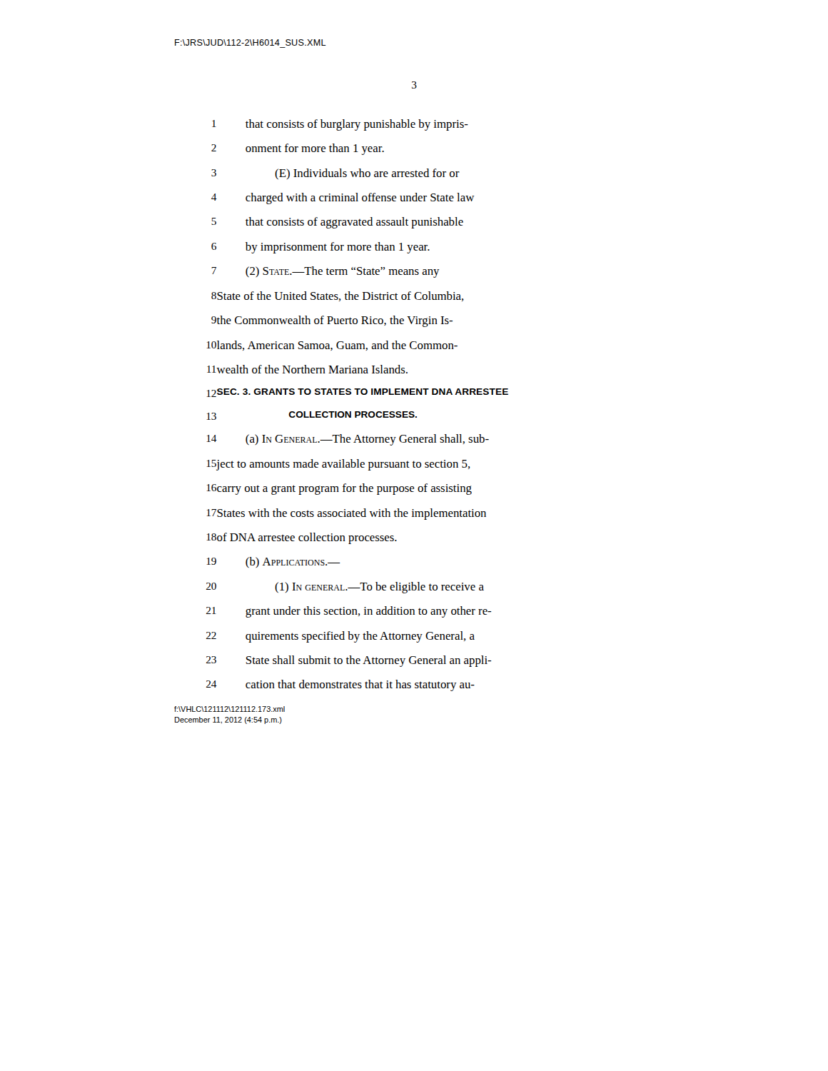F:\JRS\JUD\112-2\H6014_SUS.XML
3
| 1 | that consists of burglary punishable by impris- |
| 2 | onment for more than 1 year. |
| 3 | (E) Individuals who are arrested for or |
| 4 | charged with a criminal offense under State law |
| 5 | that consists of aggravated assault punishable |
| 6 | by imprisonment for more than 1 year. |
| 7 | (2) State. —The term “State” means any |
| 8 | State of the United States, the District of Columbia, |
| 9 | the Commonwealth of Puerto Rico, the Virgin Is- |
| 10 | lands, American Samoa, Guam, and the Common- |
| 11 | wealth of the Northern Mariana Islands. |
| 12 | SEC. 3. GRANTS TO STATES TO IMPLEMENT DNA ARRESTEE |
| 13 | COLLECTION PROCESSES. |
| 14 | (a) In General. —The Attorney General shall, sub- |
| 15 | ject to amounts made available pursuant to section 5, |
| 16 | carry out a grant program for the purpose of assisting |
| 17 | States with the costs associated with the implementation |
| 18 | of DNA arrestee collection processes. |
| 19 | (b) Applications. — |
| 20 | (1) In general. —To be eligible to receive a |
| 21 | grant under this section, in addition to any other re- |
| 22 | quirements specified by the Attorney General, a |
| 23 | State shall submit to the Attorney General an appli- |
| 24 | cation that demonstrates that it has statutory au- |
f:\VHLC\121112\121112.173.xml
December 11, 2012 (4:54 p.m.)